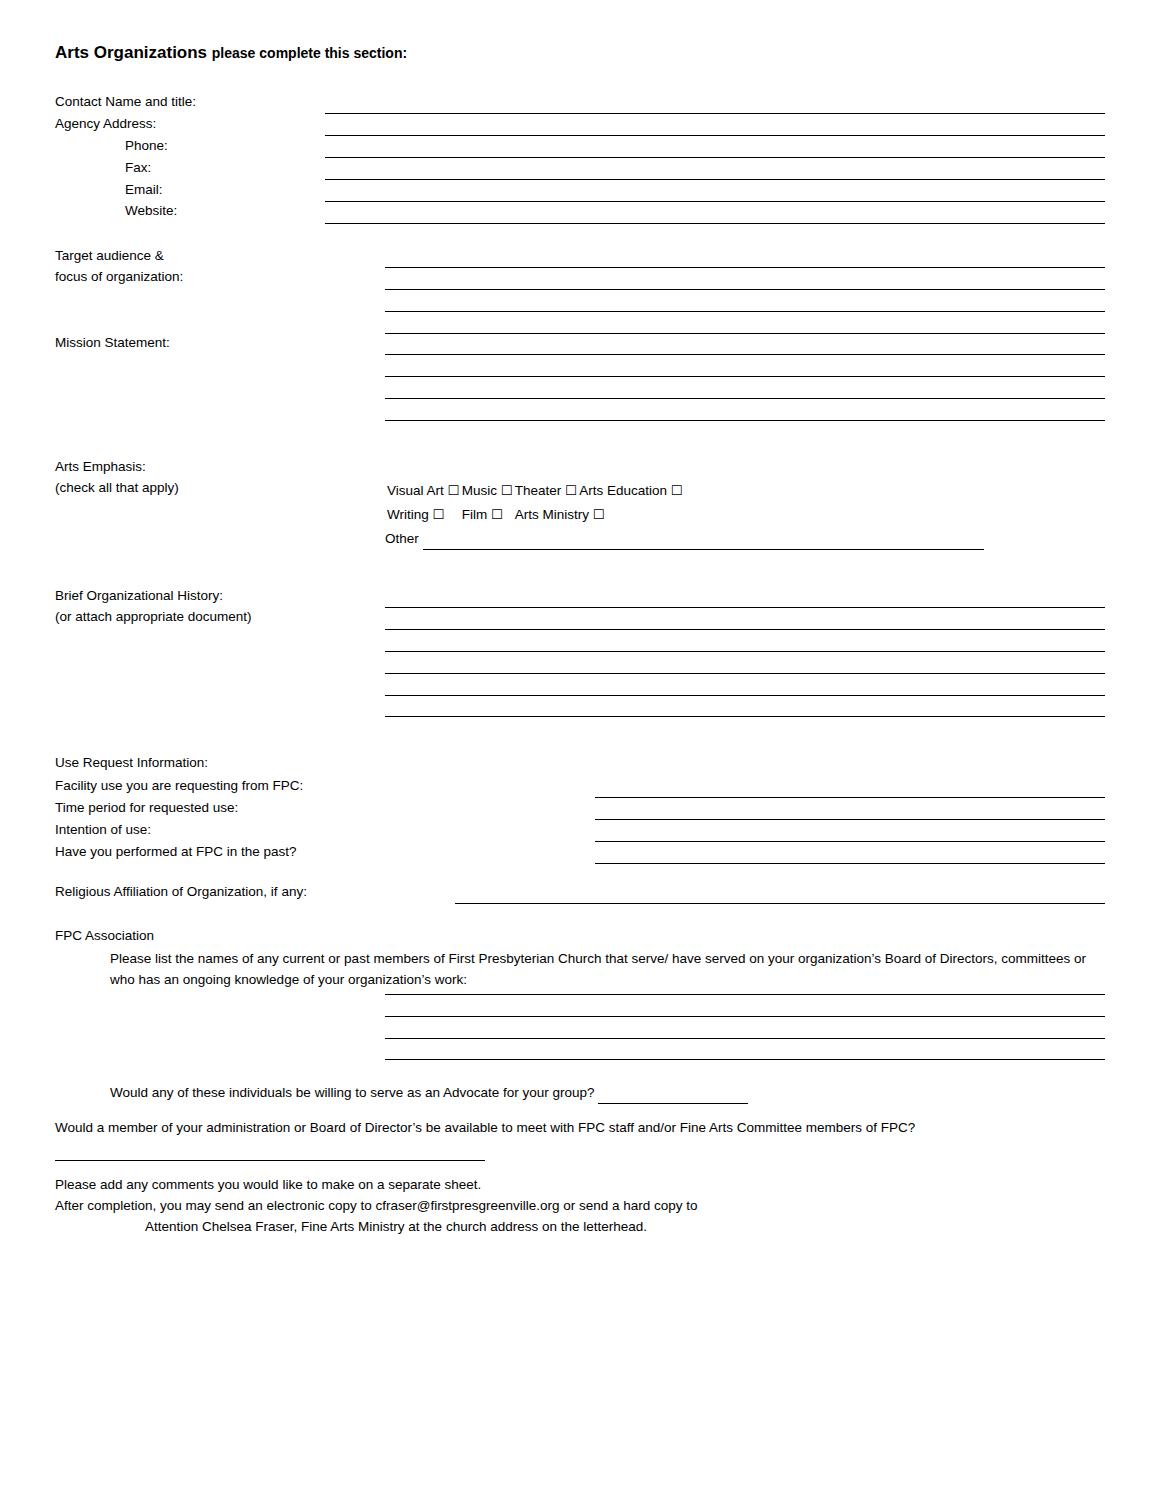Arts Organizations please complete this section:
| Contact Name and title: | |
| Agency Address: | |
| Phone: | |
| Fax: | |
| Email: | |
| Website: | |
| Target audience & | |
| focus of organization: | |
| Mission Statement: | |
| Arts Emphasis: | |
| (check all that apply) | / Visual Art ☐ / Music ☐ / Theater ☐ / Arts Education ☐ / / Writing ☐ / Film ☐ / Arts Ministry ☐ / |
| | Other |
| Brief Organizational History: | |
| (or attach appropriate document) | |
Use Request Information:
| Facility use you are requesting from FPC: | |
| Time period for requested use: | |
| Intention of use: | |
| Have you performed at FPC in the past? | |
| Religious Affiliation of Organization, if any: | |
FPC Association
Please list the names of any current or past members of First Presbyterian Church that serve/ have served on your organization’s Board of Directors, committees or who has an ongoing knowledge of your organization’s work:
Would any of these individuals be willing to serve as an Advocate for your group?
Would a member of your administration or Board of Director’s be available to meet with FPC staff and/or Fine Arts Committee members of FPC?
Please add any comments you would like to make on a separate sheet.
After completion, you may send an electronic copy to cfraser@firstpresgreenville.org or send a hard copy to
Attention Chelsea Fraser, Fine Arts Ministry at the church address on the letterhead.